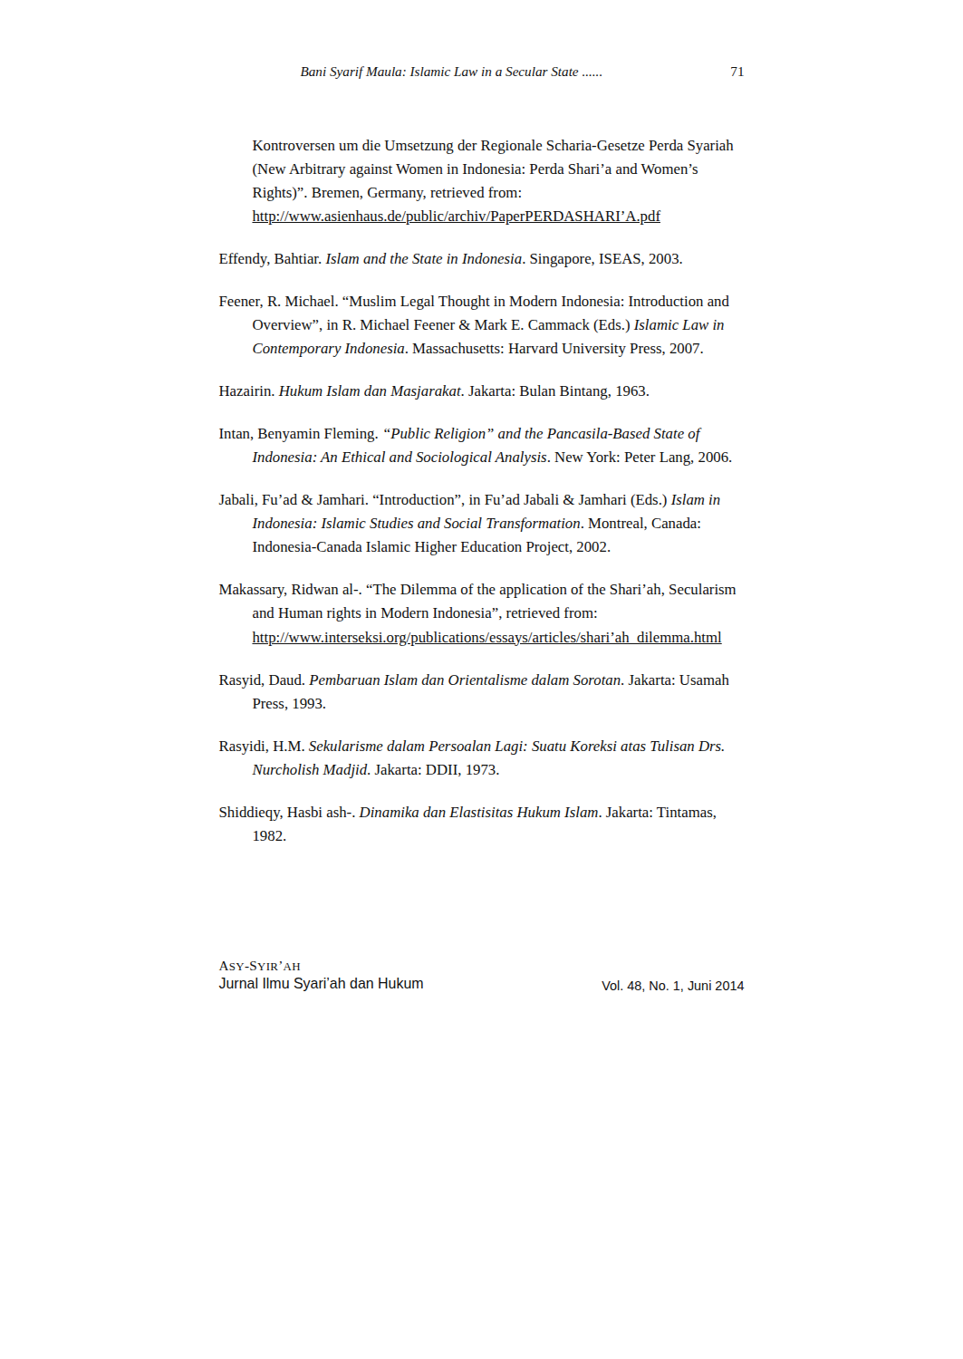Bani Syarif Maula: Islamic Law in a Secular State ...... 71
Kontroversen um die Umsetzung der Regionale Scharia-Gesetze Perda Syariah (New Arbitrary against Women in Indonesia: Perda Shari’a and Women’s Rights)”. Bremen, Germany, retrieved from: http://www.asienhaus.de/public/archiv/PaperPERDASHARI’A.pdf
Effendy, Bahtiar. Islam and the State in Indonesia. Singapore, ISEAS, 2003.
Feener, R. Michael. “Muslim Legal Thought in Modern Indonesia: Introduction and Overview”, in R. Michael Feener & Mark E. Cammack (Eds.) Islamic Law in Contemporary Indonesia. Massachusetts: Harvard University Press, 2007.
Hazairin. Hukum Islam dan Masjarakat. Jakarta: Bulan Bintang, 1963.
Intan, Benyamin Fleming. “Public Religion” and the Pancasila-Based State of Indonesia: An Ethical and Sociological Analysis. New York: Peter Lang, 2006.
Jabali, Fu’ad & Jamhari. “Introduction”, in Fu’ad Jabali & Jamhari (Eds.) Islam in Indonesia: Islamic Studies and Social Transformation. Montreal, Canada: Indonesia-Canada Islamic Higher Education Project, 2002.
Makassary, Ridwan al-. “The Dilemma of the application of the Shari’ah, Secularism and Human rights in Modern Indonesia”, retrieved from: http://www.interseksi.org/publications/essays/articles/shari’ah_dilemma.html
Rasyid, Daud. Pembaruan Islam dan Orientalisme dalam Sorotan. Jakarta: Usamah Press, 1993.
Rasyidi, H.M. Sekularisme dalam Persoalan Lagi: Suatu Koreksi atas Tulisan Drs. Nurcholish Madjid. Jakarta: DDII, 1973.
Shiddieqy, Hasbi ash-. Dinamika dan Elastisitas Hukum Islam. Jakarta: Tintamas, 1982.
ASY-SYIR’AH
Jurnal Ilmu Syari’ah dan Hukum
Vol. 48, No. 1, Juni 2014